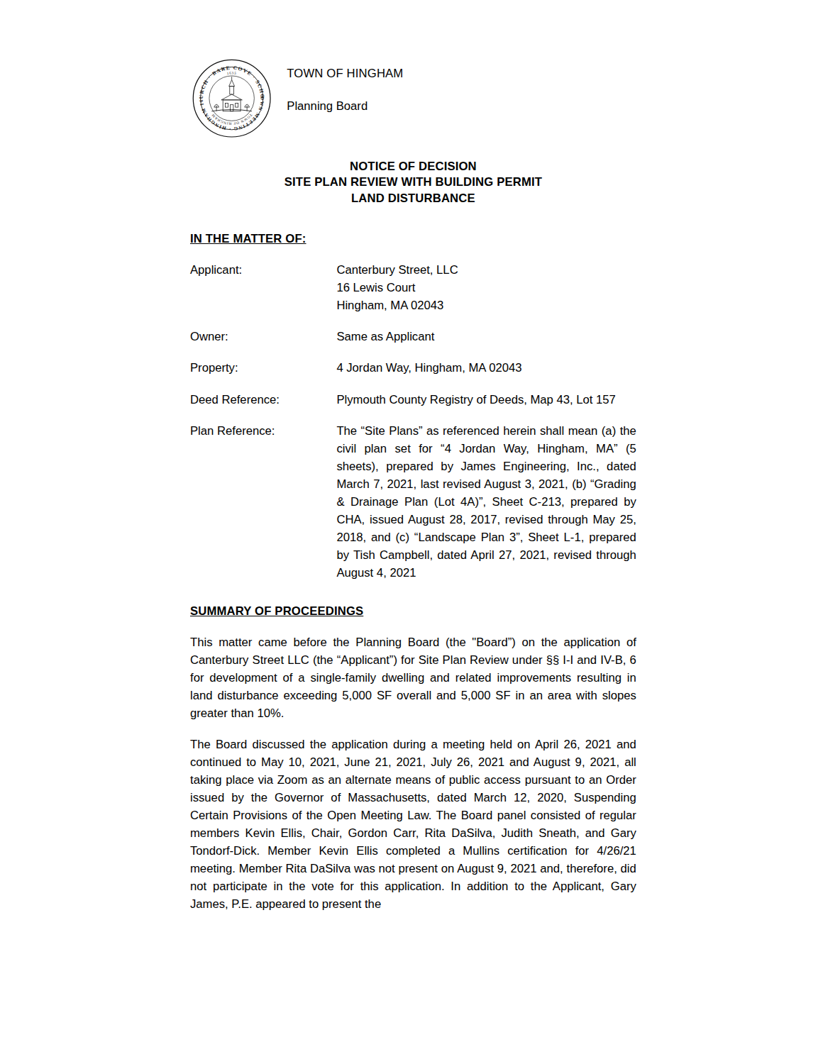CHURCH · BARE COVE · SCHOOL TOWN MEETING · HINGHAM 1635 1635 TOWN OF HINGHAM
TOWN OF HINGHAM
Planning Board
NOTICE OF DECISION
SITE PLAN REVIEW WITH BUILDING PERMIT
LAND DISTURBANCE
IN THE MATTER OF:
| Applicant: | Canterbury Street, LLC 16 Lewis Court Hingham, MA 02043 |
| Owner: | Same as Applicant |
| Property: | 4 Jordan Way, Hingham, MA 02043 |
| Deed Reference: | Plymouth County Registry of Deeds, Map 43, Lot 157 |
| Plan Reference: | The “Site Plans” as referenced herein shall mean (a) the civil plan set for “4 Jordan Way, Hingham, MA” (5 sheets), prepared by James Engineering, Inc., dated March 7, 2021, last revised August 3, 2021, (b) “Grading & Drainage Plan (Lot 4A)”, Sheet C-213, prepared by CHA, issued August 28, 2017, revised through May 25, 2018, and (c) “Landscape Plan 3”, Sheet L-1, prepared by Tish Campbell, dated April 27, 2021, revised through August 4, 2021 |
SUMMARY OF PROCEEDINGS
This matter came before the Planning Board (the "Board”) on the application of Canterbury Street LLC (the “Applicant”) for Site Plan Review under §§ I-I and IV-B, 6 for development of a single-family dwelling and related improvements resulting in land disturbance exceeding 5,000 SF overall and 5,000 SF in an area with slopes greater than 10%.
The Board discussed the application during a meeting held on April 26, 2021 and continued to May 10, 2021, June 21, 2021, July 26, 2021 and August 9, 2021, all taking place via Zoom as an alternate means of public access pursuant to an Order issued by the Governor of Massachusetts, dated March 12, 2020, Suspending Certain Provisions of the Open Meeting Law. The Board panel consisted of regular members Kevin Ellis, Chair, Gordon Carr, Rita DaSilva, Judith Sneath, and Gary Tondorf-Dick. Member Kevin Ellis completed a Mullins certification for 4/26/21 meeting. Member Rita DaSilva was not present on August 9, 2021 and, therefore, did not participate in the vote for this application. In addition to the Applicant, Gary James, P.E. appeared to present the